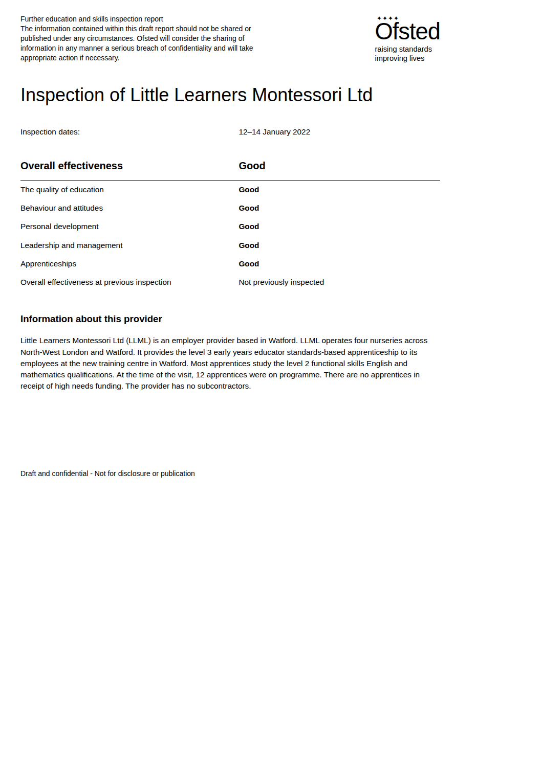Further education and skills inspection report
The information contained within this draft report should not be shared or published under any circumstances. Ofsted will consider the sharing of information in any manner a serious breach of confidentiality and will take appropriate action if necessary.
✦✦✦✦
Ofsted
raising standards
improving lives
Inspection of Little Learners Montessori Ltd
Inspection dates:
12–14 January 2022
| Overall effectiveness | Good |
| The quality of education | Good |
| Behaviour and attitudes | Good |
| Personal development | Good |
| Leadership and management | Good |
| Apprenticeships | Good |
| Overall effectiveness at previous inspection | Not previously inspected |
Information about this provider
Little Learners Montessori Ltd (LLML) is an employer provider based in Watford. LLML operates four nurseries across North-West London and Watford. It provides the level 3 early years educator standards-based apprenticeship to its employees at the new training centre in Watford. Most apprentices study the level 2 functional skills English and mathematics qualifications. At the time of the visit, 12 apprentices were on programme. There are no apprentices in receipt of high needs funding. The provider has no subcontractors.
Draft and confidential - Not for disclosure or publication